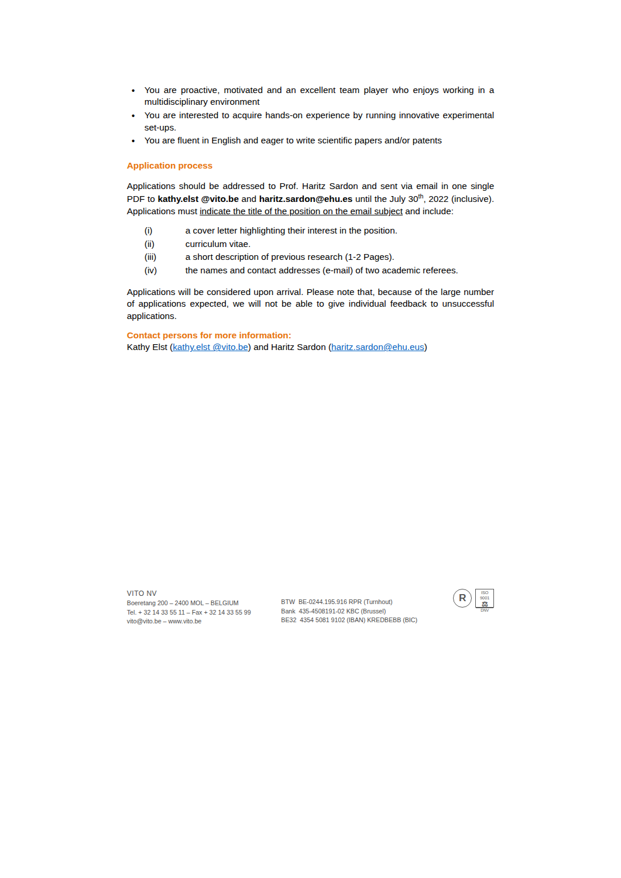You are proactive, motivated and an excellent team player who enjoys working in a multidisciplinary environment
You are interested to acquire hands-on experience by running innovative experimental set-ups.
You are fluent in English and eager to write scientific papers and/or patents
Application process
Applications should be addressed to Prof. Haritz Sardon and sent via email in one single PDF to kathy.elst @vito.be and haritz.sardon@ehu.es until the July 30th, 2022 (inclusive). Applications must indicate the title of the position on the email subject and include:
| (i) | a cover letter highlighting their interest in the position. |
| (ii) | curriculum vitae. |
| (iii) | a short description of previous research (1-2 Pages). |
| (iv) | the names and contact addresses (e-mail) of two academic referees. |
Applications will be considered upon arrival. Please note that, because of the large number of applications expected, we will not be able to give individual feedback to unsuccessful applications.
Contact persons for more information:
Kathy Elst (kathy.elst @vito.be) and Haritz Sardon (haritz.sardon@ehu.eus)
| VITO NV Boeretang 200 – 2400 MOL – BELGIUM Tel. + 32 14 33 55 11 – Fax + 32 14 33 55 99 vito@vito.be – www.vito.be | BTW BE-0244.195.916 RPR (Turnhout) Bank 435-4508191-02 KBC (Brussel) BE32 4354 5081 9102 (IBAN) KREDBEBB (BIC) | R ISO 9001 ⚖ DNV |